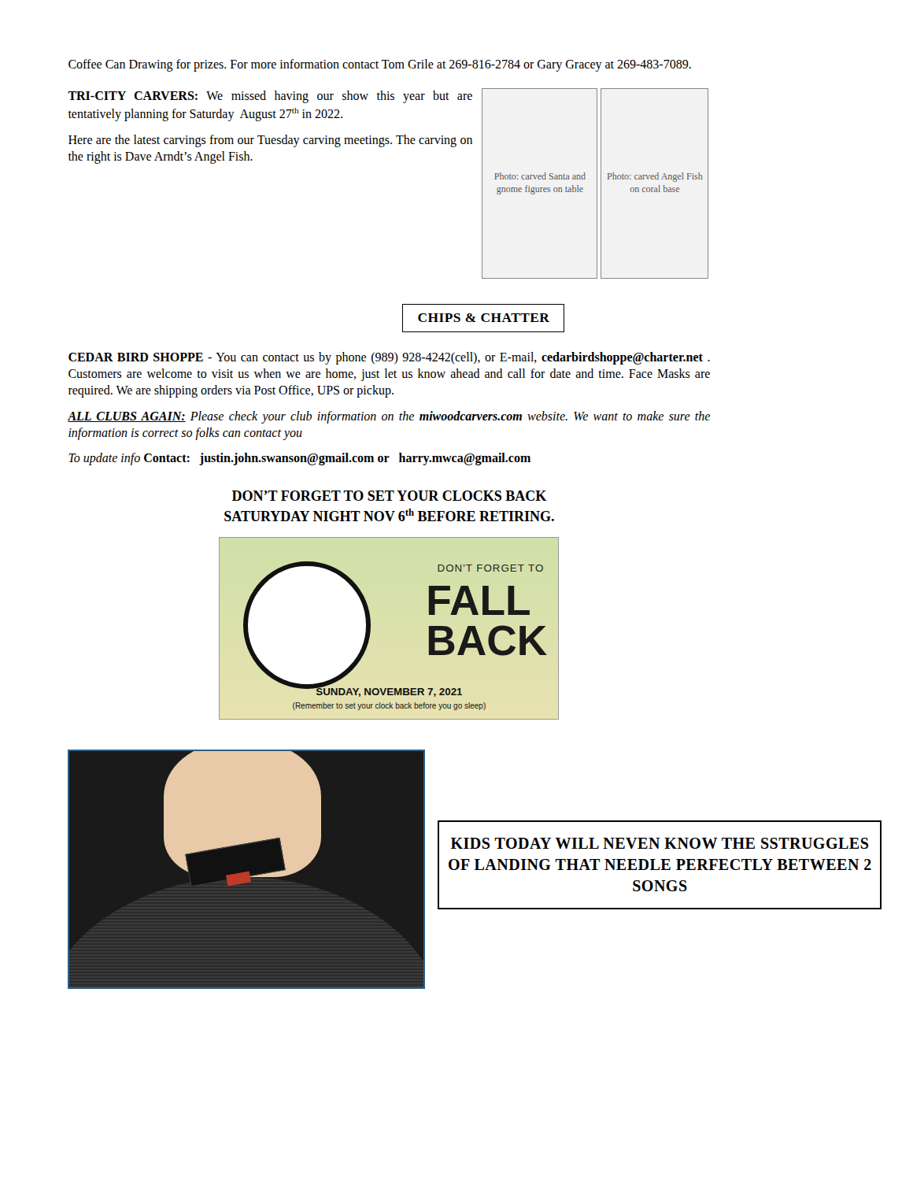Coffee Can Drawing for prizes. For more information contact Tom Grile at 269-816-2784 or Gary Gracey at 269-483-7089.
Photo: carved Santa and gnome figures on table
Photo: carved Angel Fish on coral base
TRI-CITY CARVERS: We missed having our show this year but are tentatively planning for Saturday August 27th in 2022.
Here are the latest carvings from our Tuesday carving meetings. The carving on the right is Dave Arndt’s Angel Fish.
CHIPS & CHATTER
CEDAR BIRD SHOPPE - You can contact us by phone (989) 928-4242(cell), or E-mail, cedarbirdshoppe@charter.net . Customers are welcome to visit us when we are home, just let us know ahead and call for date and time. Face Masks are required. We are shipping orders via Post Office, UPS or pickup.
ALL CLUBS AGAIN: Please check your club information on the miwoodcarvers.com website. We want to make sure the information is correct so folks can contact you
To update info Contact: justin.john.swanson@gmail.com or harry.mwca@gmail.com
DON’T FORGET TO SET YOUR CLOCKS BACK
SATURYDAY NIGHT NOV 6th BEFORE RETIRING.
DON'T FORGET TO
FALL
BACK
SUNDAY, NOVEMBER 7, 2021
(Remember to set your clock back before you go sleep)
KIDS TODAY WILL NEVEN KNOW THE SSTRUGGLES OF LANDING THAT NEEDLE PERFECTLY BETWEEN 2 SONGS